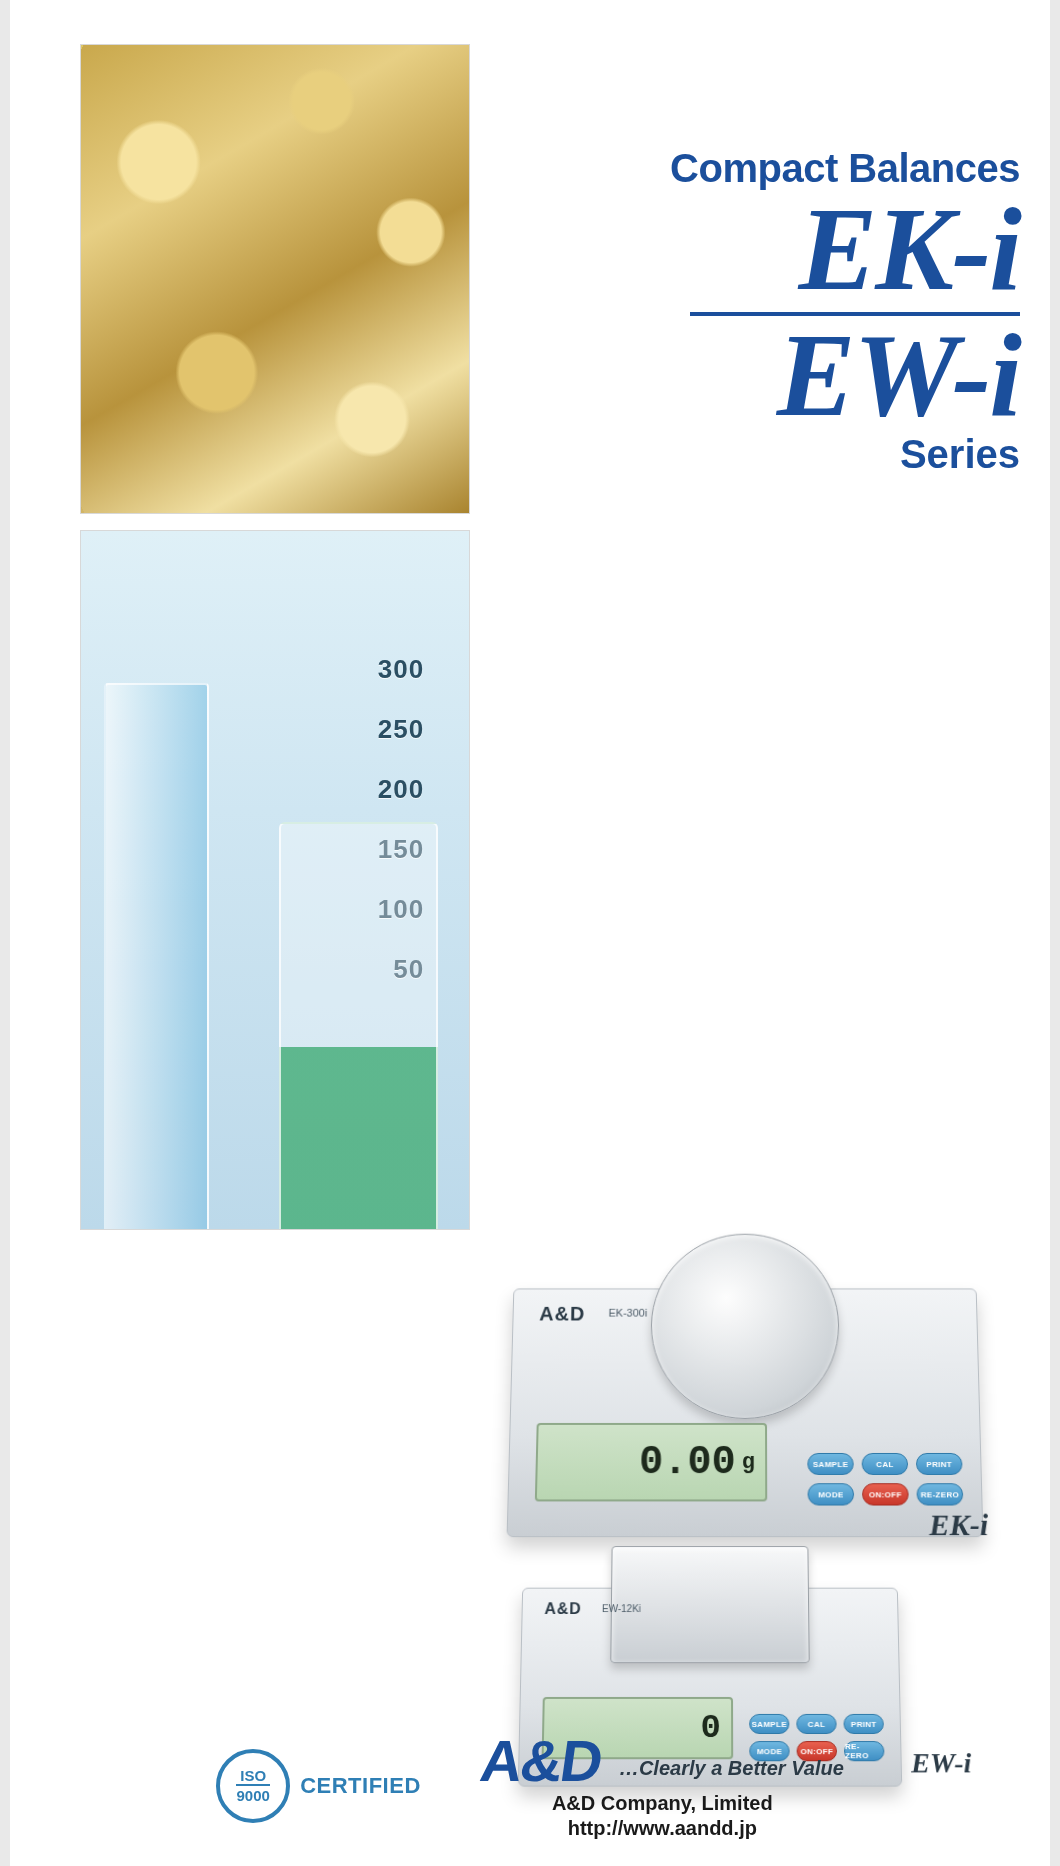Gold bullion bars and coins
300 250 200 150 100 50
Laboratory beakers and graduated cylinders
Compact Balances
EK-i
EW-i
Series
A&D
EK-300i
0.00g
SAMPLE
CAL
PRINT
MODE
ON:OFF
RE-ZERO
EK-i
A&D
EW-12Ki
0
SAMPLE
CAL
PRINT
MODE
ON:OFF
RE-ZERO
EW-i
ISO 9000
CERTIFIED
ISO 9000 Certified
A&D …Clearly a Better Value
A&D Company, Limited
http://www.aandd.jp